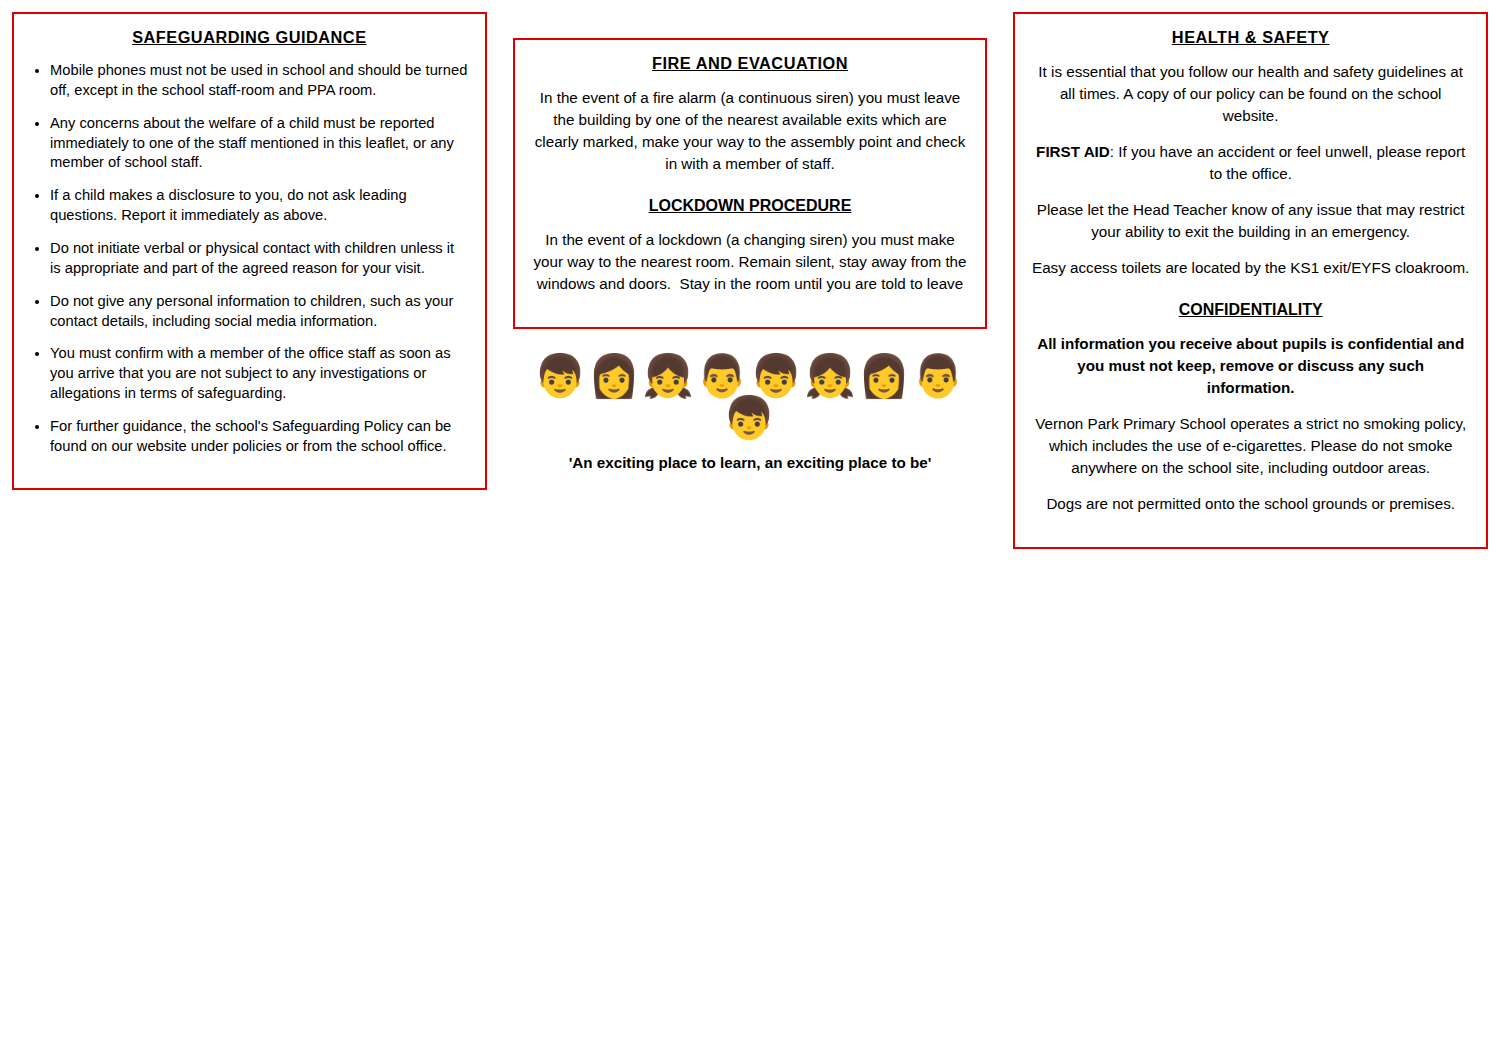SAFEGUARDING GUIDANCE
Mobile phones must not be used in school and should be turned off, except in the school staff-room and PPA room.
Any concerns about the welfare of a child must be reported immediately to one of the staff mentioned in this leaflet, or any member of school staff.
If a child makes a disclosure to you, do not ask leading questions. Report it immediately as above.
Do not initiate verbal or physical contact with children unless it is appropriate and part of the agreed reason for your visit.
Do not give any personal information to children, such as your contact details, including social media information.
You must confirm with a member of the office staff as soon as you arrive that you are not subject to any investigations or allegations in terms of safeguarding.
For further guidance, the school's Safeguarding Policy can be found on our website under policies or from the school office.
FIRE AND EVACUATION
In the event of a fire alarm (a continuous siren) you must leave the building by one of the nearest available exits which are clearly marked, make your way to the assembly point and check in with a member of staff.
LOCKDOWN PROCEDURE
In the event of a lockdown (a changing siren) you must make your way to the nearest room. Remain silent, stay away from the windows and doors. Stay in the room until you are told to leave
👦👩👧👨👦👧👩👨👦
'An exciting place to learn, an exciting place to be'
HEALTH & SAFETY
It is essential that you follow our health and safety guidelines at all times. A copy of our policy can be found on the school website.
FIRST AID: If you have an accident or feel unwell, please report to the office.
Please let the Head Teacher know of any issue that may restrict your ability to exit the building in an emergency.
Easy access toilets are located by the KS1 exit/EYFS cloakroom.
CONFIDENTIALITY
All information you receive about pupils is confidential and you must not keep, remove or discuss any such information.
Vernon Park Primary School operates a strict no smoking policy, which includes the use of e-cigarettes. Please do not smoke anywhere on the school site, including outdoor areas.
Dogs are not permitted onto the school grounds or premises.